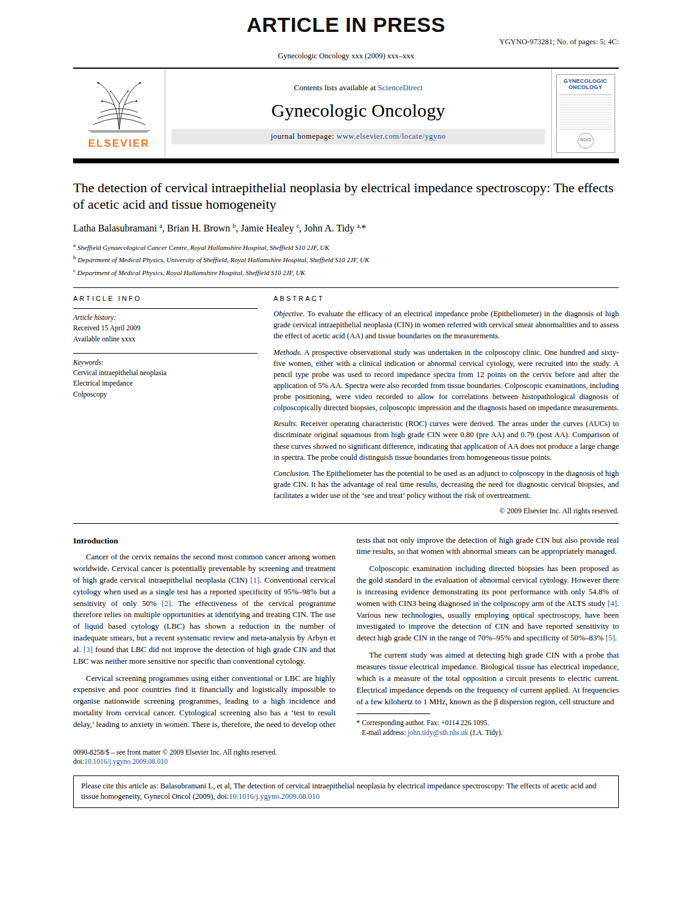ARTICLE IN PRESS
YGYNO-973281; No. of pages: 5; 4C:
Gynecologic Oncology xxx (2009) xxx–xxx
ELSEVIER
Contents lists available at ScienceDirect
Gynecologic Oncology
journal homepage: www.elsevier.com/locate/ygyno
GYNECOLOGIC
ONCOLOGY
SGO
The detection of cervical intraepithelial neoplasia by electrical impedance spectroscopy: The effects of acetic acid and tissue homogeneity
Latha Balasubramani a, Brian H. Brown b, Jamie Healey c, John A. Tidy a,*
a Sheffield Gynaecological Cancer Centre, Royal Hallamshire Hospital, Sheffield S10 2JF, UK
b Department of Medical Physics, University of Sheffield, Royal Hallamshire Hospital, Sheffield S10 2JF, UK
c Department of Medical Physics, Royal Hallamshire Hospital, Sheffield S10 2JF, UK
Article info
Article history:
Received 15 April 2009
Available online xxxx
Keywords:
Cervical intraepithelial neoplasia
Electrical impedance
Colposcopy
Abstract
Objective. To evaluate the efficacy of an electrical impedance probe (Epitheliometer) in the diagnosis of high grade cervical intraepithelial neoplasia (CIN) in women referred with cervical smear abnormalities and to assess the effect of acetic acid (AA) and tissue boundaries on the measurements.
Methods. A prospective observational study was undertaken in the colposcopy clinic. One hundred and sixty-five women, either with a clinical indication or abnormal cervical cytology, were recruited into the study. A pencil type probe was used to record impedance spectra from 12 points on the cervix before and after the application of 5% AA. Spectra were also recorded from tissue boundaries. Colposcopic examinations, including probe positioning, were video recorded to allow for correlations between histopathological diagnosis of colposcopically directed biopsies, colposcopic impression and the diagnosis based on impedance measurements.
Results. Receiver operating characteristic (ROC) curves were derived. The areas under the curves (AUCs) to discriminate original squamous from high grade CIN were 0.80 (pre AA) and 0.79 (post AA). Comparison of these curves showed no significant difference, indicating that application of AA does not produce a large change in spectra. The probe could distinguish tissue boundaries from homogeneous tissue points.
Conclusion. The Epitheliometer has the potential to be used as an adjunct to colposcopy in the diagnosis of high grade CIN. It has the advantage of real time results, decreasing the need for diagnostic cervical biopsies, and facilitates a wider use of the ‘see and treat’ policy without the risk of overtreatment.
© 2009 Elsevier Inc. All rights reserved.
Introduction
Cancer of the cervix remains the second most common cancer among women worldwide. Cervical cancer is potentially preventable by screening and treatment of high grade cervical intraepithelial neoplasia (CIN) [1]. Conventional cervical cytology when used as a single test has a reported specificity of 95%–98% but a sensitivity of only 50% [2]. The effectiveness of the cervical programme therefore relies on multiple opportunities at identifying and treating CIN. The use of liquid based cytology (LBC) has shown a reduction in the number of inadequate smears, but a recent systematic review and meta-analysis by Arbyn et al. [3] found that LBC did not improve the detection of high grade CIN and that LBC was neither more sensitive nor specific than conventional cytology.
Cervical screening programmes using either conventional or LBC are highly expensive and poor countries find it financially and logistically impossible to organise nationwide screening programmes, leading to a high incidence and mortality from cervical cancer. Cytological screening also has a ‘test to result delay,’ leading to anxiety in women. There is, therefore, the need to develop other tests that not only improve the detection of high grade CIN but also provide real time results, so that women with abnormal smears can be appropriately managed.
Colposcopic examination including directed biopsies has been proposed as the gold standard in the evaluation of abnormal cervical cytology. However there is increasing evidence demonstrating its poor performance with only 54.8% of women with CIN3 being diagnosed in the colposcopy arm of the ALTS study [4]. Various new technologies, usually employing optical spectroscopy, have been investigated to improve the detection of CIN and have reported sensitivity to detect high grade CIN in the range of 70%–95% and specificity of 50%–83% [5].
The current study was aimed at detecting high grade CIN with a probe that measures tissue electrical impedance. Biological tissue has electrical impedance, which is a measure of the total opposition a circuit presents to electric current. Electrical impedance depends on the frequency of current applied. At frequencies of a few kilohertz to 1 MHz, known as the β dispersion region, cell structure and
* Corresponding author. Fax: +0114 226 1095.
E-mail address: john.tidy@sth.nhs.uk (J.A. Tidy).
0090-8258/$ – see front matter © 2009 Elsevier Inc. All rights reserved.
doi:10.1016/j.ygyno.2009.08.010
Please cite this article as: Balasubramani L, et al, The detection of cervical intraepithelial neoplasia by electrical impedance spectroscopy: The effects of acetic acid and tissue homogeneity, Gynecol Oncol (2009), doi:10.1016/j.ygyno.2009.08.010